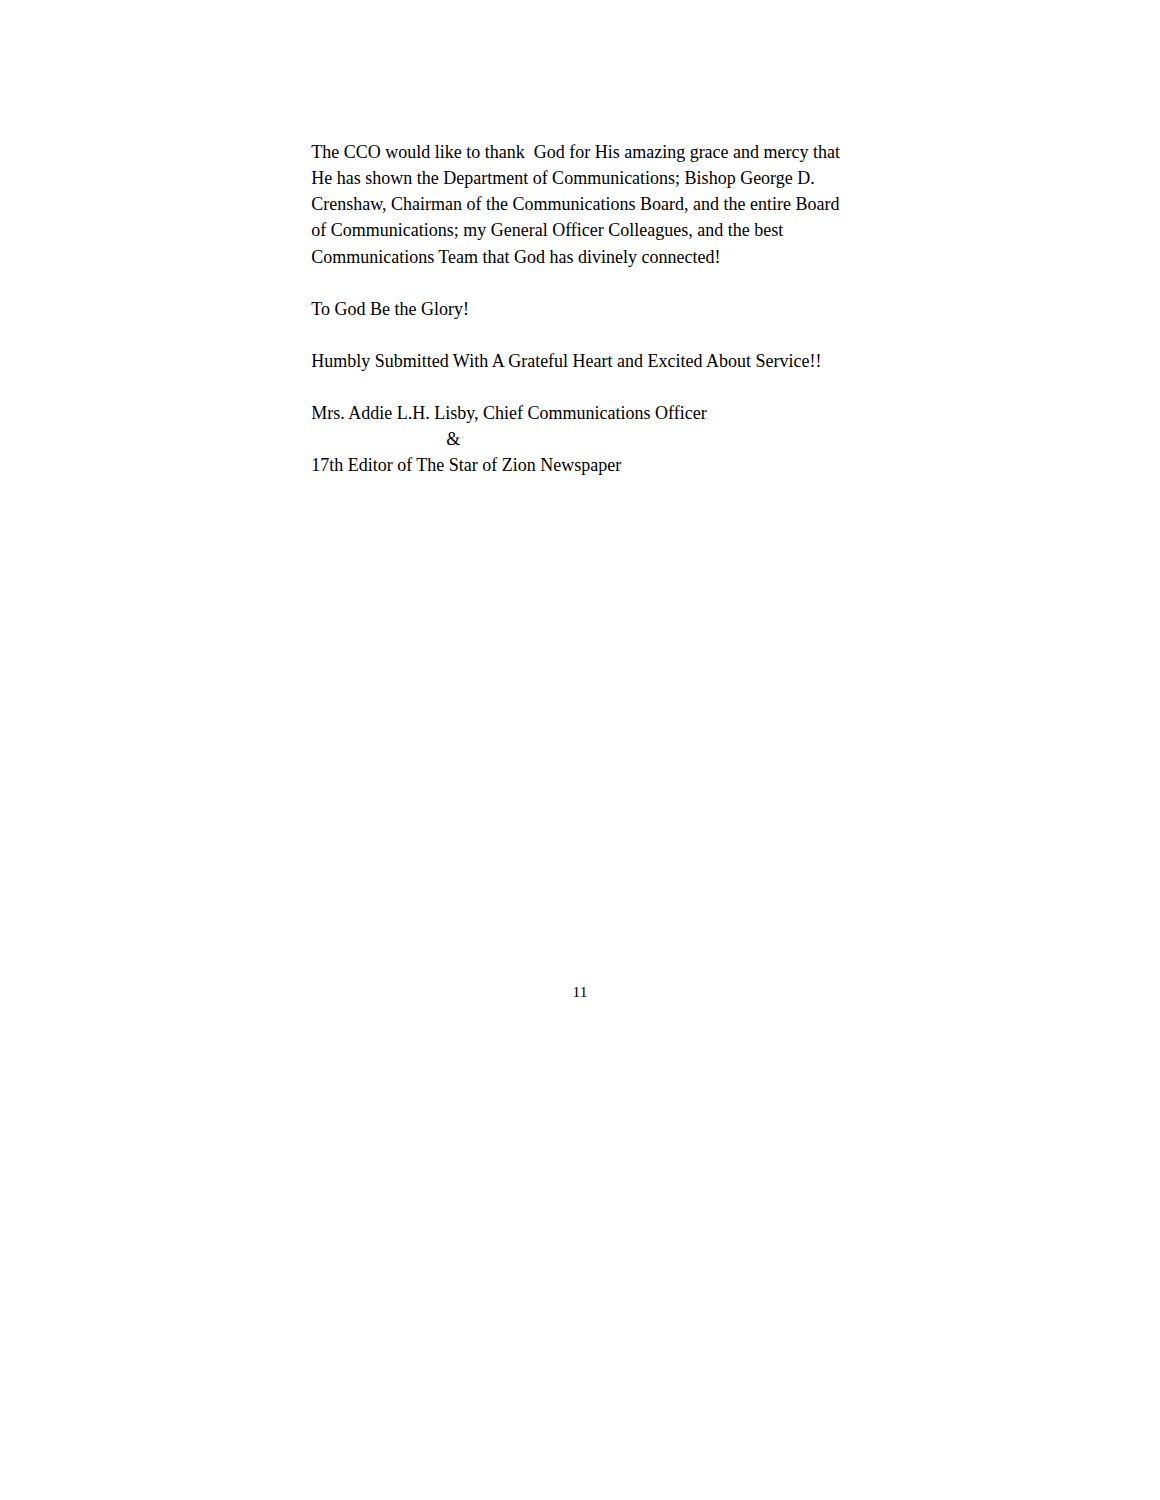The CCO would like to thank God for His amazing grace and mercy that He has shown the Department of Communications; Bishop George D. Crenshaw, Chairman of the Communications Board, and the entire Board of Communications; my General Officer Colleagues, and the best Communications Team that God has divinely connected!
To God Be the Glory!
Humbly Submitted With A Grateful Heart and Excited About Service!!
Mrs. Addie L.H. Lisby, Chief Communications Officer&17th Editor of The Star of Zion Newspaper
11